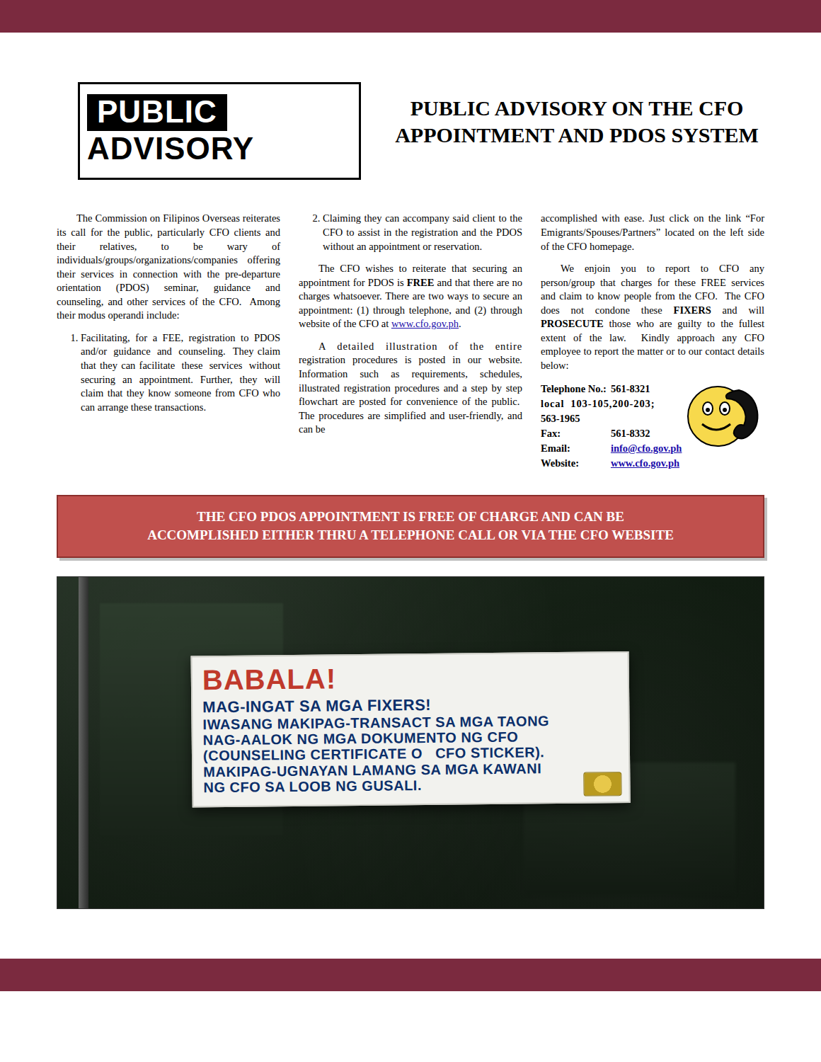PUBLIC
ADVISORY
PUBLIC ADVISORY ON THE CFO
APPOINTMENT AND PDOS SYSTEM
The Commission on Filipinos Overseas reiterates its call for the public, particularly CFO clients and their relatives, to be wary of individuals/groups/organizations/companies offering their services in connection with the pre-departure orientation (PDOS) seminar, guidance and counseling, and other services of the CFO. Among their modus operandi include:
Facilitating, for a FEE, registration to PDOS and/or guidance and counseling. They claim that they can facilitate these services without securing an appointment. Further, they will claim that they know someone from CFO who can arrange these transactions.
Claiming they can accompany said client to the CFO to assist in the registration and the PDOS without an appointment or reservation.
The CFO wishes to reiterate that securing an appointment for PDOS is FREE and that there are no charges whatsoever. There are two ways to secure an appointment: (1) through telephone, and (2) through website of the CFO at www.cfo.gov.ph.
A detailed illustration of the entire registration procedures is posted in our website. Information such as requirements, schedules, illustrated registration procedures and a step by step flowchart are posted for convenience of the public. The procedures are simplified and user-friendly, and can be
accomplished with ease. Just click on the link “For Emigrants/Spouses/Partners” located on the left side of the CFO homepage.
We enjoin you to report to CFO any person/group that charges for these FREE services and claim to know people from the CFO. The CFO does not condone these FIXERS and will PROSECUTE those who are guilty to the fullest extent of the law. Kindly approach any CFO employee to report the matter or to our contact details below:
| Telephone No.: | 561-8321 |
| local 103-105,200-203; |
| 563-1965 |
| Fax: | 561-8332 |
| Email: | info@cfo.gov.ph |
| Website: | www.cfo.gov.ph |
THE CFO PDOS APPOINTMENT IS FREE OF CHARGE AND CAN BE
ACCOMPLISHED EITHER THRU A TELEPHONE CALL OR VIA THE CFO WEBSITE
BABALA!
MAG-INGAT SA MGA FIXERS!
IWASANG MAKIPAG-TRANSACT SA MGA TAONG
NAG-AALOK NG MGA DOKUMENTO NG CFO
(COUNSELING CERTIFICATE O CFO STICKER).
MAKIPAG-UGNAYAN LAMANG SA MGA KAWANI
NG CFO SA LOOB NG GUSALI.